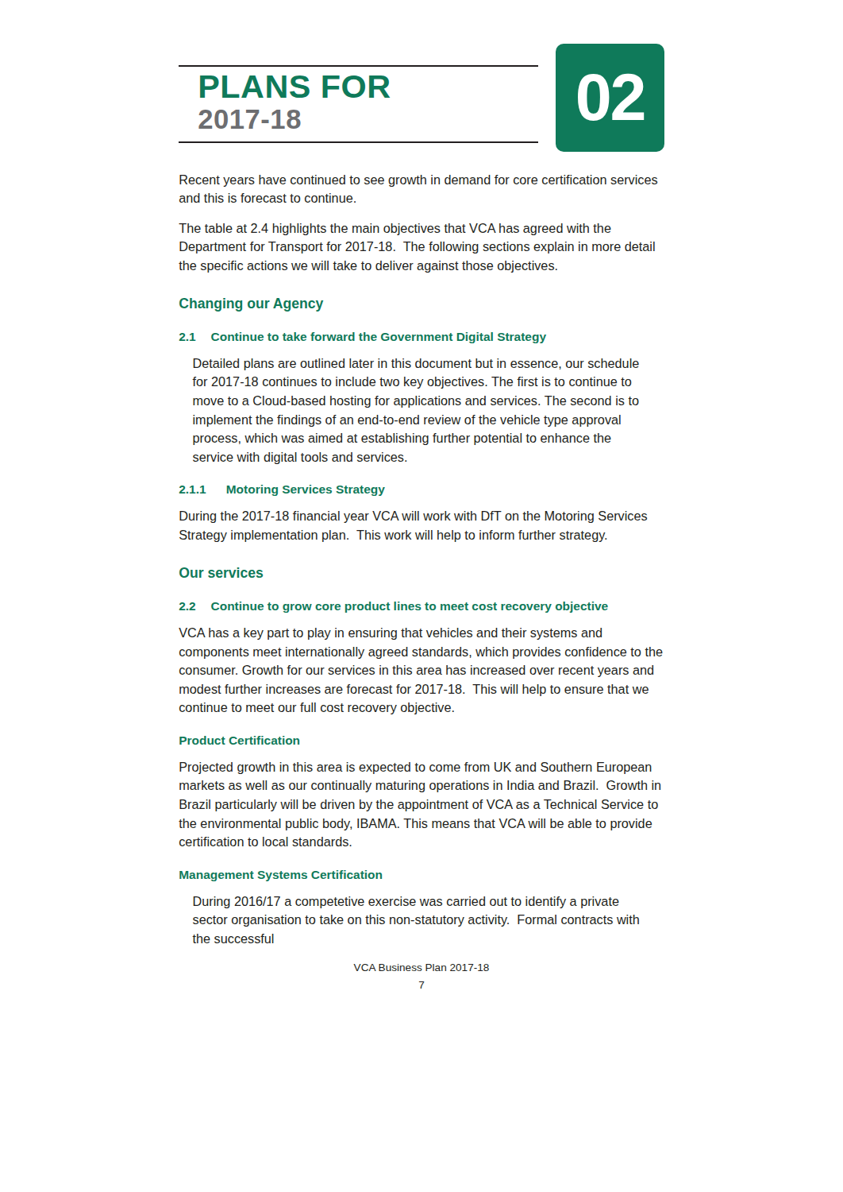02
PLANS FOR
2017-18
Recent years have continued to see growth in demand for core certification services and this is forecast to continue.
The table at 2.4 highlights the main objectives that VCA has agreed with the Department for Transport for 2017-18. The following sections explain in more detail the specific actions we will take to deliver against those objectives.
Changing our Agency
2.1 Continue to take forward the Government Digital Strategy
Detailed plans are outlined later in this document but in essence, our schedule for 2017-18 continues to include two key objectives. The first is to continue to move to a Cloud-based hosting for applications and services. The second is to implement the findings of an end-to-end review of the vehicle type approval process, which was aimed at establishing further potential to enhance the service with digital tools and services.
2.1.1 Motoring Services Strategy
During the 2017-18 financial year VCA will work with DfT on the Motoring Services Strategy implementation plan. This work will help to inform further strategy.
Our services
2.2 Continue to grow core product lines to meet cost recovery objective
VCA has a key part to play in ensuring that vehicles and their systems and components meet internationally agreed standards, which provides confidence to the consumer. Growth for our services in this area has increased over recent years and modest further increases are forecast for 2017-18. This will help to ensure that we continue to meet our full cost recovery objective.
Product Certification
Projected growth in this area is expected to come from UK and Southern European markets as well as our continually maturing operations in India and Brazil. Growth in Brazil particularly will be driven by the appointment of VCA as a Technical Service to the environmental public body, IBAMA. This means that VCA will be able to provide certification to local standards.
Management Systems Certification
During 2016/17 a competetive exercise was carried out to identify a private sector organisation to take on this non-statutory activity. Formal contracts with the successful
VCA Business Plan 2017-18
7